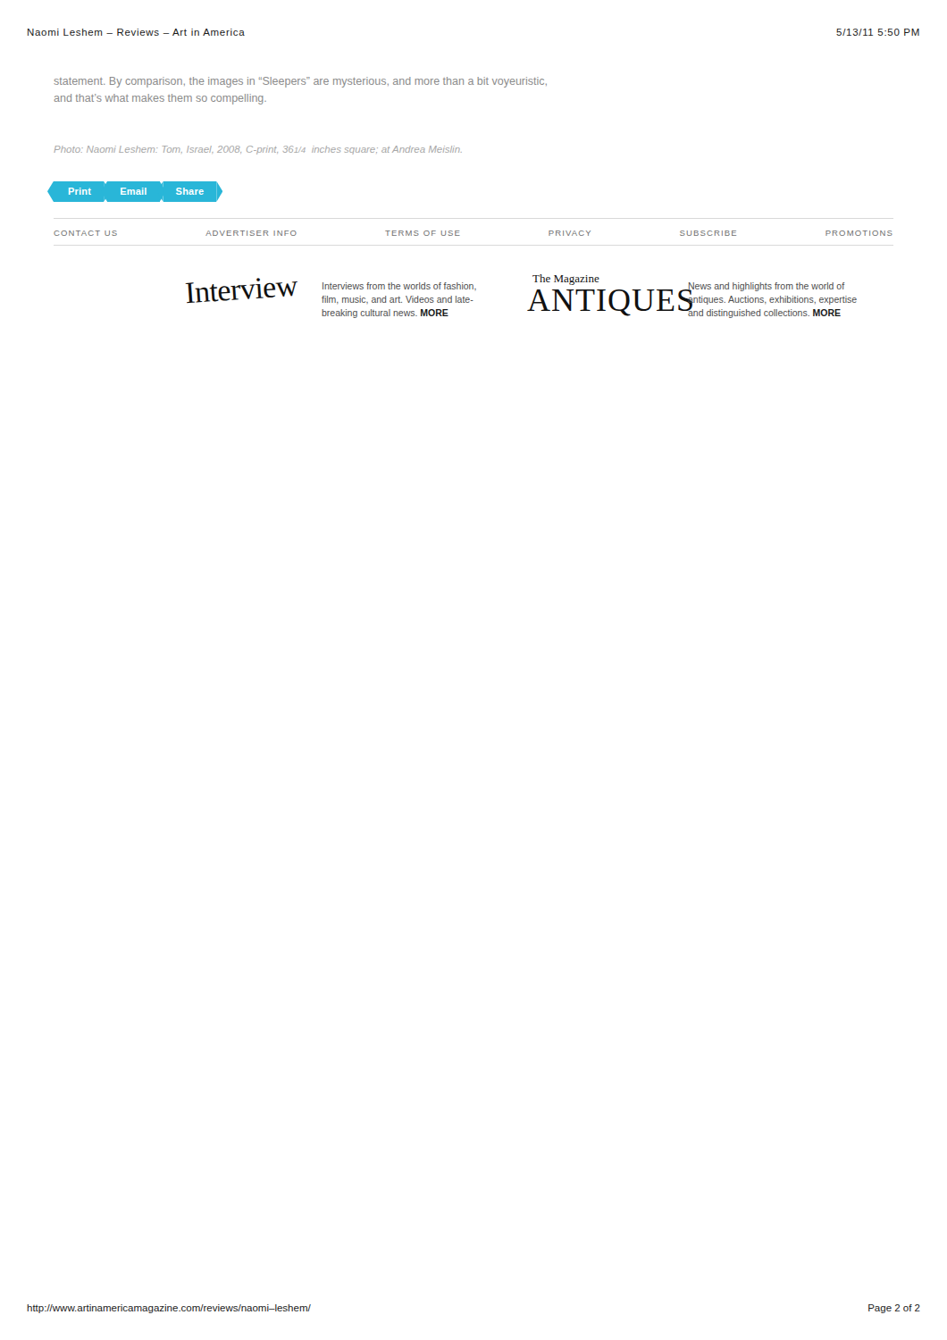Naomi Leshem – Reviews – Art in America 5/13/11 5:50 PM
statement. By comparison, the images in “Sleepers” are mysterious, and more than a bit voyeuristic, and that’s what makes them so compelling.
Photo: Naomi Leshem: Tom, Israel, 2008, C-print, 361/4 inches square; at Andrea Meislin.
Print Email Share
CONTACT US
ADVERTISER INFO
TERMS OF USE
PRIVACY
SUBSCRIBE
PROMOTIONS
Interview
Interviews from the worlds of fashion, film, music, and art. Videos and late-breaking cultural news. MORE
The Magazine ANTIQUES
News and highlights from the world of antiques. Auctions, exhibitions, expertise and distinguished collections. MORE
http://www.artinamericamagazine.com/reviews/naomi–leshem/ Page 2 of 2